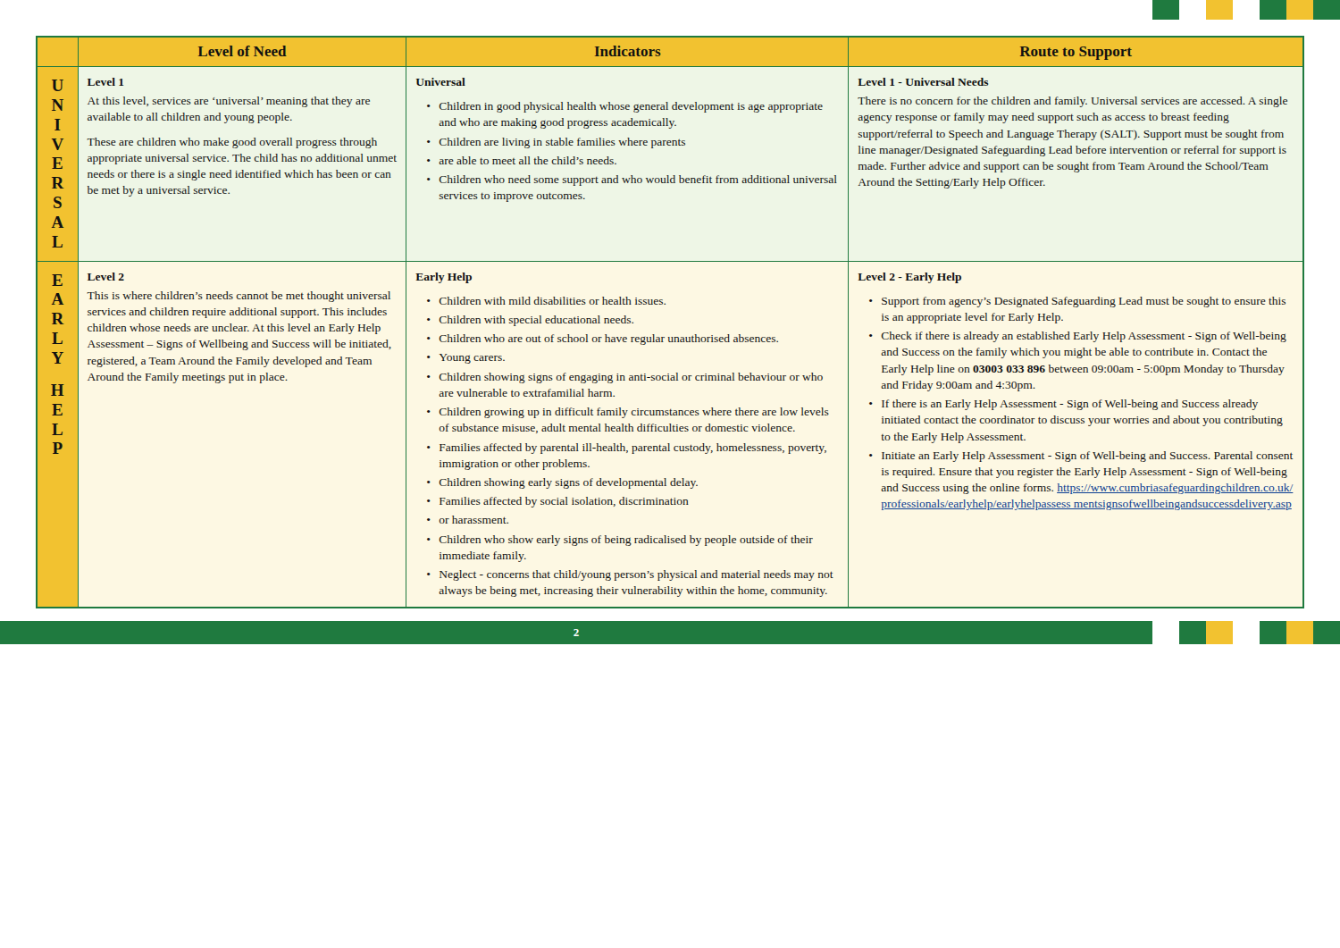| | Level of Need | Indicators | Route to Support |
| --- | --- | --- | --- |
| U N I V E R S A L | Level 1 At this level, services are ‘universal’ meaning that they are available to all children and young people. These are children who make good overall progress through appropriate universal service. The child has no additional unmet needs or there is a single need identified which has been or can be met by a universal service. | Universal Children in good physical health whose general development is age appropriate and who are making good progress academically. Children are living in stable families where parents are able to meet all the child’s needs. Children who need some support and who would benefit from additional universal services to improve outcomes. | Level 1 - Universal Needs There is no concern for the children and family. Universal services are accessed. A single agency response or family may need support such as access to breast feeding support/referral to Speech and Language Therapy (SALT). Support must be sought from line manager/Designated Safeguarding Lead before intervention or referral for support is made. Further advice and support can be sought from Team Around the School/Team Around the Setting/Early Help Officer. |
| E A R L Y H E L P | Level 2 This is where children’s needs cannot be met thought universal services and children require additional support. This includes children whose needs are unclear. At this level an Early Help Assessment – Signs of Wellbeing and Success will be initiated, registered, a Team Around the Family developed and Team Around the Family meetings put in place. | Early Help Children with mild disabilities or health issues. Children with special educational needs. Children who are out of school or have regular unauthorised absences. Young carers. Children showing signs of engaging in anti-social or criminal behaviour or who are vulnerable to extrafamilial harm. Children growing up in difficult family circumstances where there are low levels of substance misuse, adult mental health difficulties or domestic violence. Families affected by parental ill-health, parental custody, homelessness, poverty, immigration or other problems. Children showing early signs of developmental delay. Families affected by social isolation, discrimination or harassment. Children who show early signs of being radicalised by people outside of their immediate family. Neglect - concerns that child/young person’s physical and material needs may not always be being met, increasing their vulnerability within the home, community. | Level 2 - Early Help Support from agency’s Designated Safeguarding Lead must be sought to ensure this is an appropriate level for Early Help. Check if there is already an established Early Help Assessment - Sign of Well-being and Success on the family which you might be able to contribute in. Contact the Early Help line on 03003 033 896 between 09:00am - 5:00pm Monday to Thursday and Friday 9:00am and 4:30pm. If there is an Early Help Assessment - Sign of Well-being and Success already initiated contact the coordinator to discuss your worries and about you contributing to the Early Help Assessment. Initiate an Early Help Assessment - Sign of Well-being and Success. Parental consent is required. Ensure that you register the Early Help Assessment - Sign of Well-being and Success using the online forms. https://www.cumbriasafeguardingchildren.co.uk/professionals/earlyhelp/earlyhelpassess mentsignsofwellbeingandsuccessdelivery.asp |
2